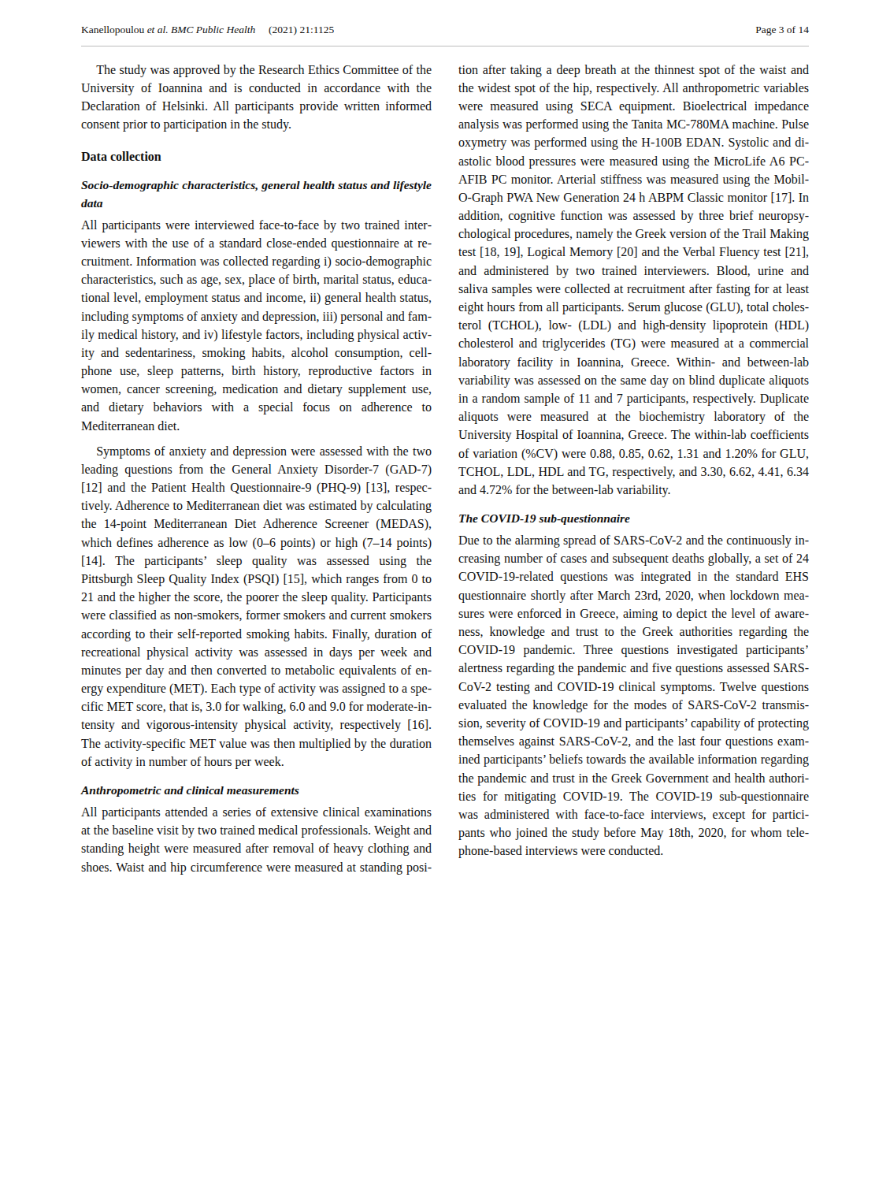Kanellopoulou et al. BMC Public Health (2021) 21:1125
Page 3 of 14
The study was approved by the Research Ethics Committee of the University of Ioannina and is conducted in accordance with the Declaration of Helsinki. All participants provide written informed consent prior to participation in the study.
Data collection
Socio-demographic characteristics, general health status and lifestyle data
All participants were interviewed face-to-face by two trained interviewers with the use of a standard close-ended questionnaire at recruitment. Information was collected regarding i) socio-demographic characteristics, such as age, sex, place of birth, marital status, educational level, employment status and income, ii) general health status, including symptoms of anxiety and depression, iii) personal and family medical history, and iv) lifestyle factors, including physical activity and sedentariness, smoking habits, alcohol consumption, cellphone use, sleep patterns, birth history, reproductive factors in women, cancer screening, medication and dietary supplement use, and dietary behaviors with a special focus on adherence to Mediterranean diet.
Symptoms of anxiety and depression were assessed with the two leading questions from the General Anxiety Disorder-7 (GAD-7) [12] and the Patient Health Questionnaire-9 (PHQ-9) [13], respectively. Adherence to Mediterranean diet was estimated by calculating the 14-point Mediterranean Diet Adherence Screener (MEDAS), which defines adherence as low (0–6 points) or high (7–14 points) [14]. The participants’ sleep quality was assessed using the Pittsburgh Sleep Quality Index (PSQI) [15], which ranges from 0 to 21 and the higher the score, the poorer the sleep quality. Participants were classified as non-smokers, former smokers and current smokers according to their self-reported smoking habits. Finally, duration of recreational physical activity was assessed in days per week and minutes per day and then converted to metabolic equivalents of energy expenditure (MET). Each type of activity was assigned to a specific MET score, that is, 3.0 for walking, 6.0 and 9.0 for moderate-intensity and vigorous-intensity physical activity, respectively [16]. The activity-specific MET value was then multiplied by the duration of activity in number of hours per week.
Anthropometric and clinical measurements
All participants attended a series of extensive clinical examinations at the baseline visit by two trained medical professionals. Weight and standing height were measured after removal of heavy clothing and shoes. Waist and hip circumference were measured at standing position after taking a deep breath at the thinnest spot of the waist and the widest spot of the hip, respectively. All anthropometric variables were measured using SECA equipment. Bioelectrical impedance analysis was performed using the Tanita MC-780MA machine. Pulse oxymetry was performed using the H-100B EDAN. Systolic and diastolic blood pressures were measured using the MicroLife A6 PC-AFIB PC monitor. Arterial stiffness was measured using the Mobil-O-Graph PWA New Generation 24 h ABPM Classic monitor [17]. In addition, cognitive function was assessed by three brief neuropsychological procedures, namely the Greek version of the Trail Making test [18, 19], Logical Memory [20] and the Verbal Fluency test [21], and administered by two trained interviewers. Blood, urine and saliva samples were collected at recruitment after fasting for at least eight hours from all participants. Serum glucose (GLU), total cholesterol (TCHOL), low- (LDL) and high-density lipoprotein (HDL) cholesterol and triglycerides (TG) were measured at a commercial laboratory facility in Ioannina, Greece. Within- and between-lab variability was assessed on the same day on blind duplicate aliquots in a random sample of 11 and 7 participants, respectively. Duplicate aliquots were measured at the biochemistry laboratory of the University Hospital of Ioannina, Greece. The within-lab coefficients of variation (%CV) were 0.88, 0.85, 0.62, 1.31 and 1.20% for GLU, TCHOL, LDL, HDL and TG, respectively, and 3.30, 6.62, 4.41, 6.34 and 4.72% for the between-lab variability.
The COVID-19 sub-questionnaire
Due to the alarming spread of SARS-CoV-2 and the continuously increasing number of cases and subsequent deaths globally, a set of 24 COVID-19-related questions was integrated in the standard EHS questionnaire shortly after March 23rd, 2020, when lockdown measures were enforced in Greece, aiming to depict the level of awareness, knowledge and trust to the Greek authorities regarding the COVID-19 pandemic. Three questions investigated participants’ alertness regarding the pandemic and five questions assessed SARS-CoV-2 testing and COVID-19 clinical symptoms. Twelve questions evaluated the knowledge for the modes of SARS-CoV-2 transmission, severity of COVID-19 and participants’ capability of protecting themselves against SARS-CoV-2, and the last four questions examined participants’ beliefs towards the available information regarding the pandemic and trust in the Greek Government and health authorities for mitigating COVID-19. The COVID-19 sub-questionnaire was administered with face-to-face interviews, except for participants who joined the study before May 18th, 2020, for whom telephone-based interviews were conducted.